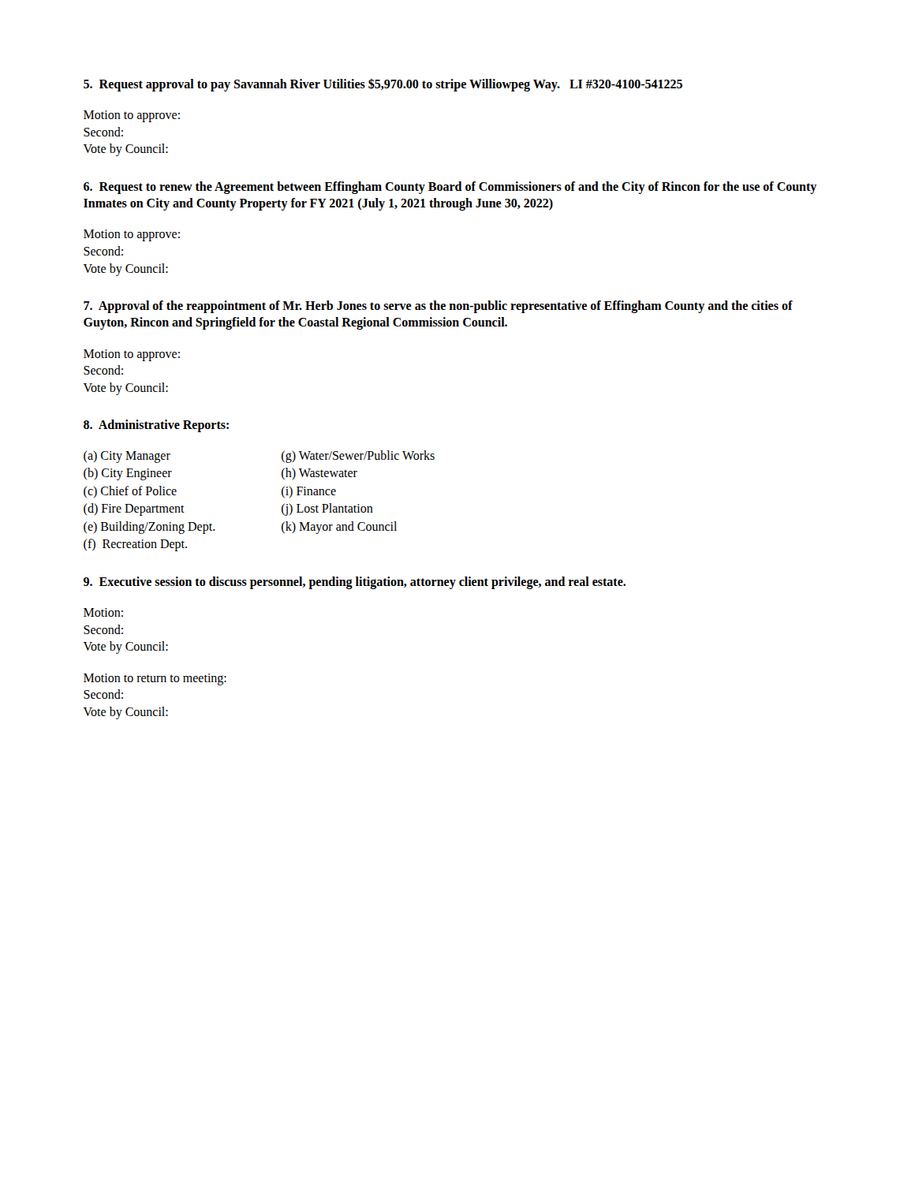5. Request approval to pay Savannah River Utilities $5,970.00 to stripe Williowpeg Way. LI #320-4100-541225
Motion to approve:
Second:
Vote by Council:
6. Request to renew the Agreement between Effingham County Board of Commissioners of and the City of Rincon for the use of County Inmates on City and County Property for FY 2021 (July 1, 2021 through June 30, 2022)
Motion to approve:
Second:
Vote by Council:
7. Approval of the reappointment of Mr. Herb Jones to serve as the non-public representative of Effingham County and the cities of Guyton, Rincon and Springfield for the Coastal Regional Commission Council.
Motion to approve:
Second:
Vote by Council:
8. Administrative Reports:
| (a) City Manager | (g) Water/Sewer/Public Works |
| (b) City Engineer | (h) Wastewater |
| (c) Chief of Police | (i) Finance |
| (d) Fire Department | (j) Lost Plantation |
| (e) Building/Zoning Dept. | (k) Mayor and Council |
| (f) Recreation Dept. | |
9. Executive session to discuss personnel, pending litigation, attorney client privilege, and real estate.
Motion:
Second:
Vote by Council:
Motion to return to meeting:
Second:
Vote by Council: